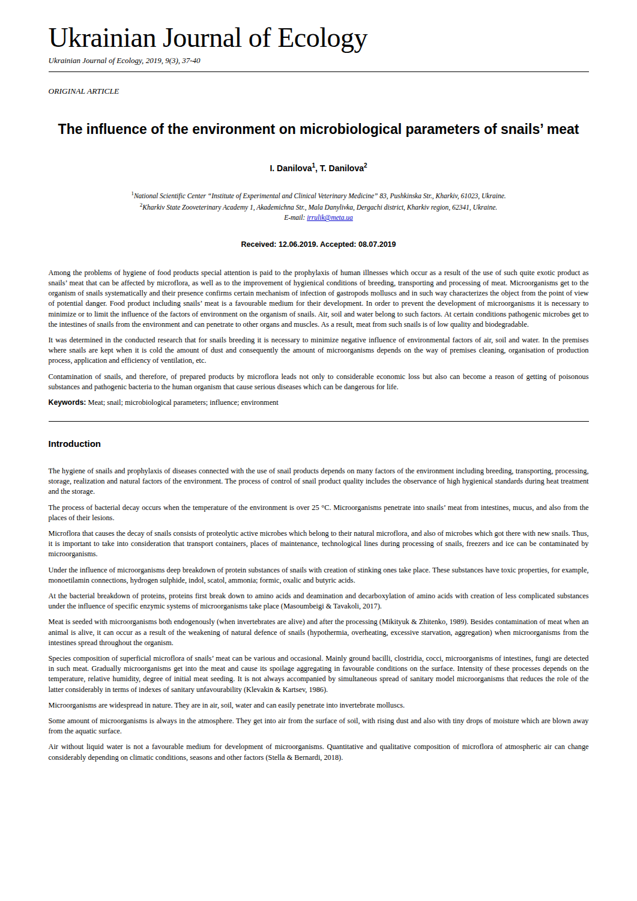Ukrainian Journal of Ecology
Ukrainian Journal of Ecology, 2019, 9(3), 37-40
ORIGINAL ARTICLE
The influence of the environment on microbiological parameters of snails’ meat
I. Danilova1, T. Danilova2
1National Scientific Center “Institute of Experimental and Clinical Veterinary Medicine” 83, Pushkinska Str., Kharkiv, 61023, Ukraine.
2Kharkiv State Zooveterinary Academy 1, Akademichna Str., Mala Danylivka, Dergachi district, Kharkiv region, 62341, Ukraine.
E-mail: irrulik@meta.ua
Received: 12.06.2019. Accepted: 08.07.2019
Among the problems of hygiene of food products special attention is paid to the prophylaxis of human illnesses which occur as a result of the use of such quite exotic product as snails’ meat that can be affected by microflora, as well as to the improvement of hygienical conditions of breeding, transporting and processing of meat. Microorganisms get to the organism of snails systematically and their presence confirms certain mechanism of infection of gastropods molluscs and in such way characterizes the object from the point of view of potential danger. Food product including snails’ meat is a favourable medium for their development. In order to prevent the development of microorganisms it is necessary to minimize or to limit the influence of the factors of environment on the organism of snails. Air, soil and water belong to such factors. At certain conditions pathogenic microbes get to the intestines of snails from the environment and can penetrate to other organs and muscles. As a result, meat from such snails is of low quality and biodegradable.
It was determined in the conducted research that for snails breeding it is necessary to minimize negative influence of environmental factors of air, soil and water. In the premises where snails are kept when it is cold the amount of dust and consequently the amount of microorganisms depends on the way of premises cleaning, organisation of production process, application and efficiency of ventilation, etc.
Contamination of snails, and therefore, of prepared products by microflora leads not only to considerable economic loss but also can become a reason of getting of poisonous substances and pathogenic bacteria to the human organism that cause serious diseases which can be dangerous for life.
Keywords: Meat; snail; microbiological parameters; influence; environment
Introduction
The hygiene of snails and prophylaxis of diseases connected with the use of snail products depends on many factors of the environment including breeding, transporting, processing, storage, realization and natural factors of the environment. The process of control of snail product quality includes the observance of high hygienical standards during heat treatment and the storage.
The process of bacterial decay occurs when the temperature of the environment is over 25 °C. Microorganisms penetrate into snails’ meat from intestines, mucus, and also from the places of their lesions.
Microflora that causes the decay of snails consists of proteolytic active microbes which belong to their natural microflora, and also of microbes which got there with new snails. Thus, it is important to take into consideration that transport containers, places of maintenance, technological lines during processing of snails, freezers and ice can be contaminated by microorganisms.
Under the influence of microorganisms deep breakdown of protein substances of snails with creation of stinking ones take place. These substances have toxic properties, for example, monoetilamin connections, hydrogen sulphide, indol, scatol, ammonia; formic, oxalic and butyric acids.
At the bacterial breakdown of proteins, proteins first break down to amino acids and deamination and decarboxylation of amino acids with creation of less complicated substances under the influence of specific enzymic systems of microorganisms take place (Masoumbeigi & Tavakoli, 2017).
Meat is seeded with microorganisms both endogenously (when invertebrates are alive) and after the processing (Mikityuk & Zhitenko, 1989). Besides contamination of meat when an animal is alive, it can occur as a result of the weakening of natural defence of snails (hypothermia, overheating, excessive starvation, aggregation) when microorganisms from the intestines spread throughout the organism.
Species composition of superficial microflora of snails’ meat can be various and occasional. Mainly ground bacilli, clostridia, cocci, microorganisms of intestines, fungi are detected in such meat. Gradually microorganisms get into the meat and cause its spoilage aggregating in favourable conditions on the surface. Intensity of these processes depends on the temperature, relative humidity, degree of initial meat seeding. It is not always accompanied by simultaneous spread of sanitary model microorganisms that reduces the role of the latter considerably in terms of indexes of sanitary unfavourability (Klevakin & Kartsev, 1986).
Microorganisms are widespread in nature. They are in air, soil, water and can easily penetrate into invertebrate molluscs.
Some amount of microorganisms is always in the atmosphere. They get into air from the surface of soil, with rising dust and also with tiny drops of moisture which are blown away from the aquatic surface.
Air without liquid water is not a favourable medium for development of microorganisms. Quantitative and qualitative composition of microflora of atmospheric air can change considerably depending on climatic conditions, seasons and other factors (Stella & Bernardi, 2018).